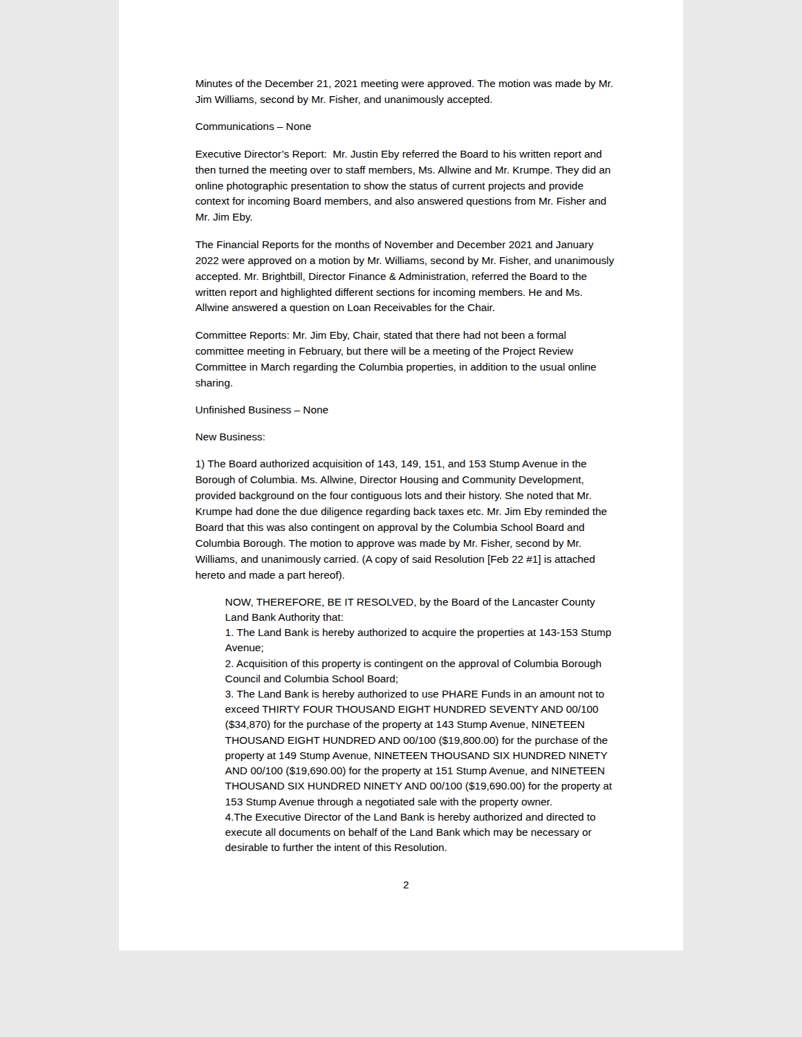Minutes of the December 21, 2021 meeting were approved. The motion was made by Mr. Jim Williams, second by Mr. Fisher, and unanimously accepted.
Communications – None
Executive Director’s Report: Mr. Justin Eby referred the Board to his written report and then turned the meeting over to staff members, Ms. Allwine and Mr. Krumpe. They did an online photographic presentation to show the status of current projects and provide context for incoming Board members, and also answered questions from Mr. Fisher and Mr. Jim Eby.
The Financial Reports for the months of November and December 2021 and January 2022 were approved on a motion by Mr. Williams, second by Mr. Fisher, and unanimously accepted. Mr. Brightbill, Director Finance & Administration, referred the Board to the written report and highlighted different sections for incoming members. He and Ms. Allwine answered a question on Loan Receivables for the Chair.
Committee Reports: Mr. Jim Eby, Chair, stated that there had not been a formal committee meeting in February, but there will be a meeting of the Project Review Committee in March regarding the Columbia properties, in addition to the usual online sharing.
Unfinished Business – None
New Business:
1) The Board authorized acquisition of 143, 149, 151, and 153 Stump Avenue in the Borough of Columbia. Ms. Allwine, Director Housing and Community Development, provided background on the four contiguous lots and their history. She noted that Mr. Krumpe had done the due diligence regarding back taxes etc. Mr. Jim Eby reminded the Board that this was also contingent on approval by the Columbia School Board and Columbia Borough. The motion to approve was made by Mr. Fisher, second by Mr. Williams, and unanimously carried. (A copy of said Resolution [Feb 22 #1] is attached hereto and made a part hereof).
NOW, THEREFORE, BE IT RESOLVED, by the Board of the Lancaster County Land Bank Authority that:
1. The Land Bank is hereby authorized to acquire the properties at 143-153 Stump Avenue;
2. Acquisition of this property is contingent on the approval of Columbia Borough Council and Columbia School Board;
3. The Land Bank is hereby authorized to use PHARE Funds in an amount not to exceed THIRTY FOUR THOUSAND EIGHT HUNDRED SEVENTY AND 00/100 ($34,870) for the purchase of the property at 143 Stump Avenue, NINETEEN THOUSAND EIGHT HUNDRED AND 00/100 ($19,800.00) for the purchase of the property at 149 Stump Avenue, NINETEEN THOUSAND SIX HUNDRED NINETY AND 00/100 ($19,690.00) for the property at 151 Stump Avenue, and NINETEEN THOUSAND SIX HUNDRED NINETY AND 00/100 ($19,690.00) for the property at 153 Stump Avenue through a negotiated sale with the property owner.
4.The Executive Director of the Land Bank is hereby authorized and directed to execute all documents on behalf of the Land Bank which may be necessary or desirable to further the intent of this Resolution.
2